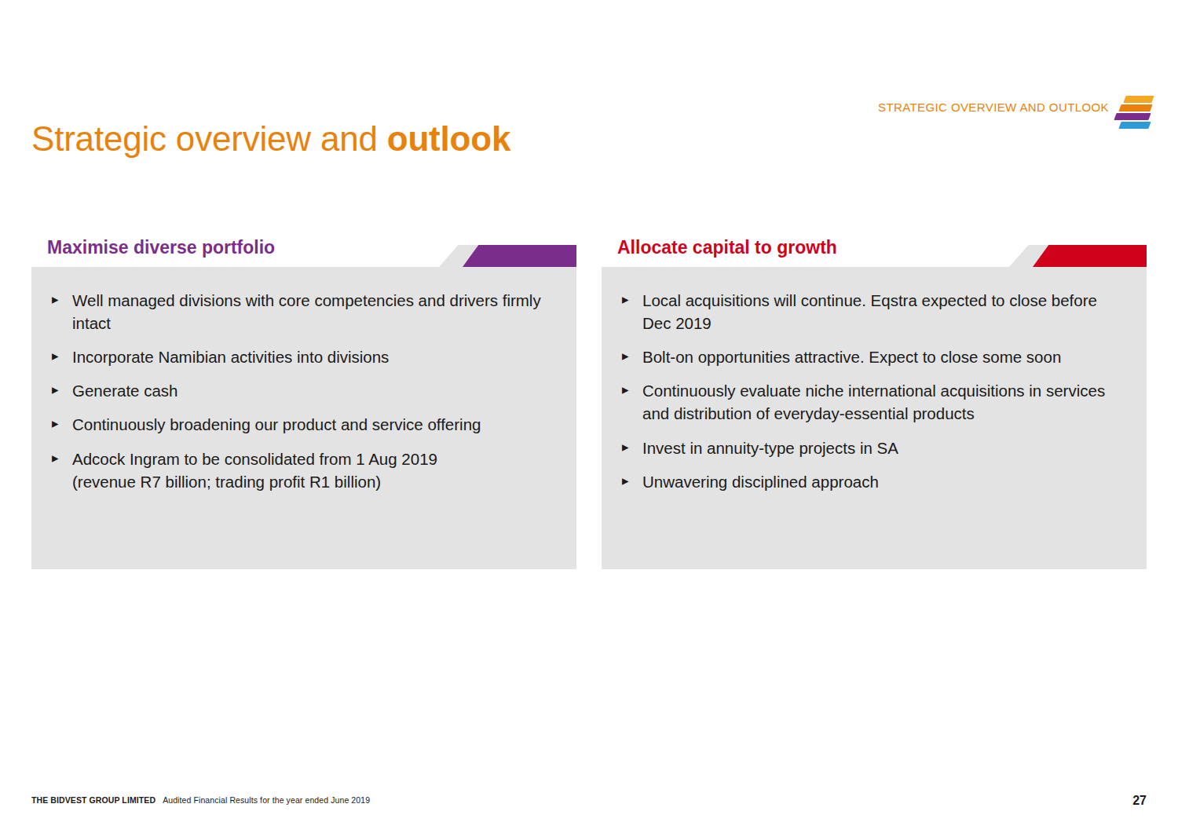Strategic overview and outlook
Strategic overview and outlook
Maximise diverse portfolio
Well managed divisions with core competencies and drivers firmly intact
Incorporate Namibian activities into divisions
Generate cash
Continuously broadening our product and service offering
Adcock Ingram to be consolidated from 1 Aug 2019
(revenue R7 billion; trading profit R1 billion)
Allocate capital to growth
Local acquisitions will continue. Eqstra expected to close before Dec 2019
Bolt-on opportunities attractive. Expect to close some soon
Continuously evaluate niche international acquisitions in services and distribution of everyday-essential products
Invest in annuity-type projects in SA
Unwavering disciplined approach
THE BIDVEST GROUP LIMITED Audited Financial Results for the year ended June 2019
27